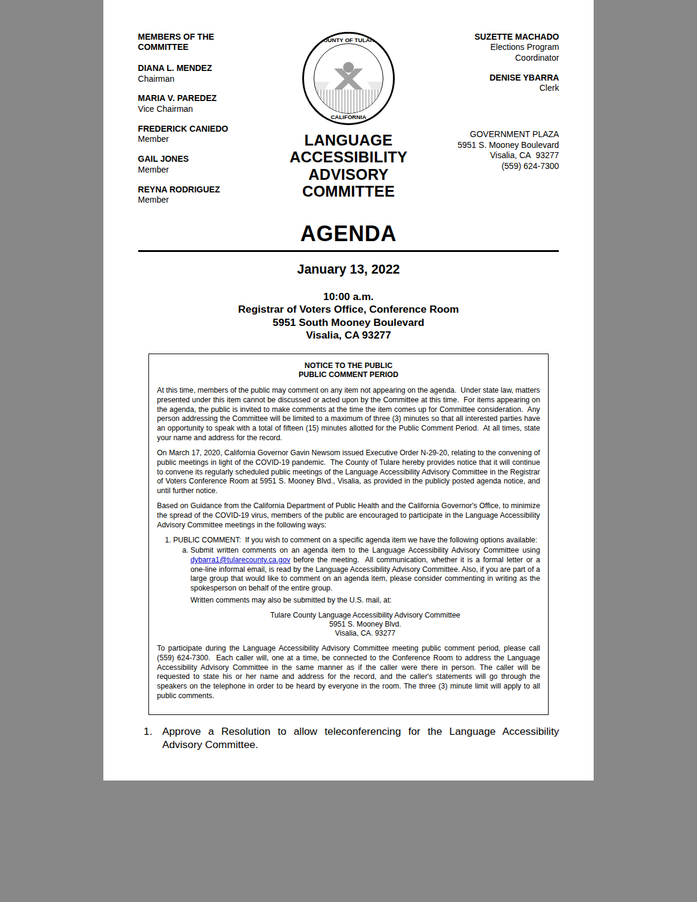MEMBERS OF THE
COMMITTEE
DIANA L. MENDEZ
Chairman
MARIA V. PAREDEZ
Vice Chairman
FREDERICK CANIEDO
Member
GAIL JONES
Member
REYNA RODRIGUEZ
Member
COUNTY OF TULARE
CALIFORNIA
LANGUAGE
ACCESSIBILITY ADVISORY
COMMITTEE
SUZETTE MACHADO
Elections Program Coordinator
DENISE YBARRA
Clerk
GOVERNMENT PLAZA
5951 S. Mooney Boulevard
Visalia, CA 93277
(559) 624-7300
AGENDA
January 13, 2022
10:00 a.m.
Registrar of Voters Office, Conference Room
5951 South Mooney Boulevard
Visalia, CA 93277
NOTICE TO THE PUBLIC
PUBLIC COMMENT PERIOD
At this time, members of the public may comment on any item not appearing on the agenda. Under state law, matters presented under this item cannot be discussed or acted upon by the Committee at this time. For items appearing on the agenda, the public is invited to make comments at the time the item comes up for Committee consideration. Any person addressing the Committee will be limited to a maximum of three (3) minutes so that all interested parties have an opportunity to speak with a total of fifteen (15) minutes allotted for the Public Comment Period. At all times, state your name and address for the record.
On March 17, 2020, California Governor Gavin Newsom issued Executive Order N-29-20, relating to the convening of public meetings in light of the COVID-19 pandemic. The County of Tulare hereby provides notice that it will continue to convene its regularly scheduled public meetings of the Language Accessibility Advisory Committee in the Registrar of Voters Conference Room at 5951 S. Mooney Blvd., Visalia, as provided in the publicly posted agenda notice, and until further notice.
Based on Guidance from the California Department of Public Health and the California Governor's Office, to minimize the spread of the COVID-19 virus, members of the public are encouraged to participate in the Language Accessibility Advisory Committee meetings in the following ways:
PUBLIC COMMENT: If you wish to comment on a specific agenda item we have the following options available:
Submit written comments on an agenda item to the Language Accessibility Advisory Committee using dybarra1@tularecounty.ca.gov before the meeting. All communication, whether it is a formal letter or a one-line informal email, is read by the Language Accessibility Advisory Committee. Also, if you are part of a large group that would like to comment on an agenda item, please consider commenting in writing as the spokesperson on behalf of the entire group.
Written comments may also be submitted by the U.S. mail, at:
Tulare County Language Accessibility Advisory Committee
5951 S. Mooney Blvd.
Visalia, CA. 93277
To participate during the Language Accessibility Advisory Committee meeting public comment period, please call (559) 624-7300. Each caller will, one at a time, be connected to the Conference Room to address the Language Accessibility Advisory Committee in the same manner as if the caller were there in person. The caller will be requested to state his or her name and address for the record, and the caller's statements will go through the speakers on the telephone in order to be heard by everyone in the room. The three (3) minute limit will apply to all public comments.
Approve a Resolution to allow teleconferencing for the Language Accessibility Advisory Committee.